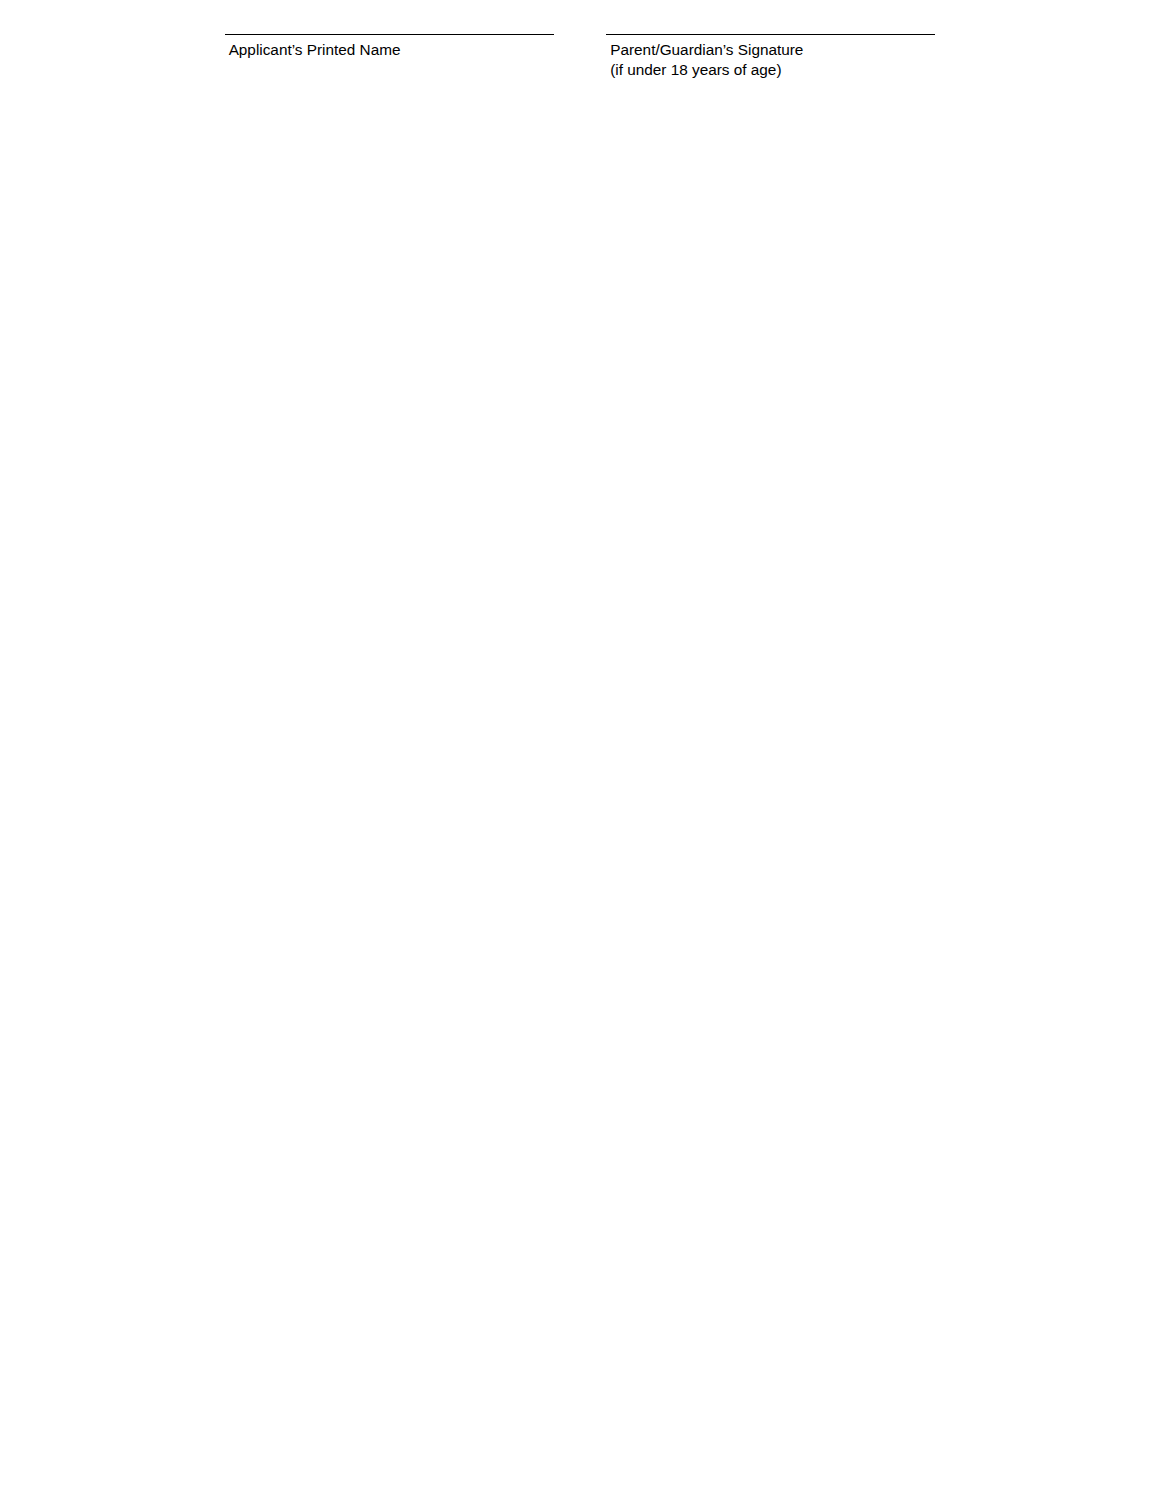Applicant’s Printed Name
Parent/Guardian’s Signature (if under 18 years of age)